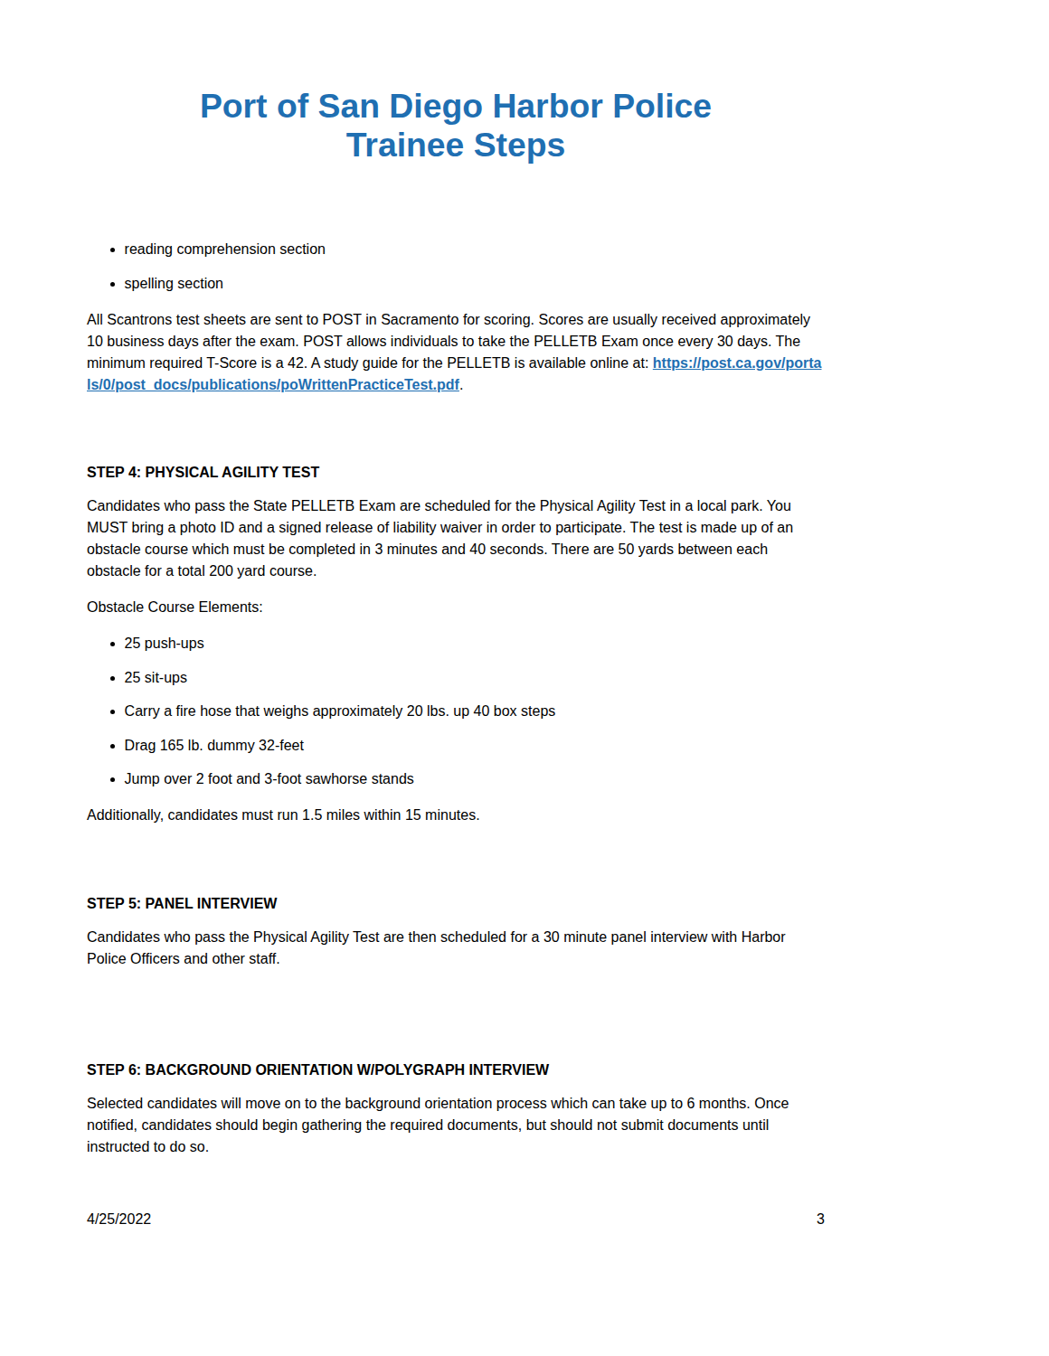Port of San Diego Harbor Police
Trainee Steps
reading comprehension section
spelling section
All Scantrons test sheets are sent to POST in Sacramento for scoring. Scores are usually received approximately 10 business days after the exam. POST allows individuals to take the PELLETB Exam once every 30 days. The minimum required T-Score is a 42. A study guide for the PELLETB is available online at: https://post.ca.gov/portals/0/post_docs/publications/poWrittenPracticeTest.pdf.
Step 4: Physical Agility Test
Candidates who pass the State PELLETB Exam are scheduled for the Physical Agility Test in a local park. You MUST bring a photo ID and a signed release of liability waiver in order to participate. The test is made up of an obstacle course which must be completed in 3 minutes and 40 seconds. There are 50 yards between each obstacle for a total 200 yard course.
Obstacle Course Elements:
25 push-ups
25 sit-ups
Carry a fire hose that weighs approximately 20 lbs. up 40 box steps
Drag 165 lb. dummy 32-feet
Jump over 2 foot and 3-foot sawhorse stands
Additionally, candidates must run 1.5 miles within 15 minutes.
Step 5: Panel Interview
Candidates who pass the Physical Agility Test are then scheduled for a 30 minute panel interview with Harbor Police Officers and other staff.
Step 6: Background Orientation w/Polygraph Interview
Selected candidates will move on to the background orientation process which can take up to 6 months. Once notified, candidates should begin gathering the required documents, but should not submit documents until instructed to do so.
4/25/2022 3